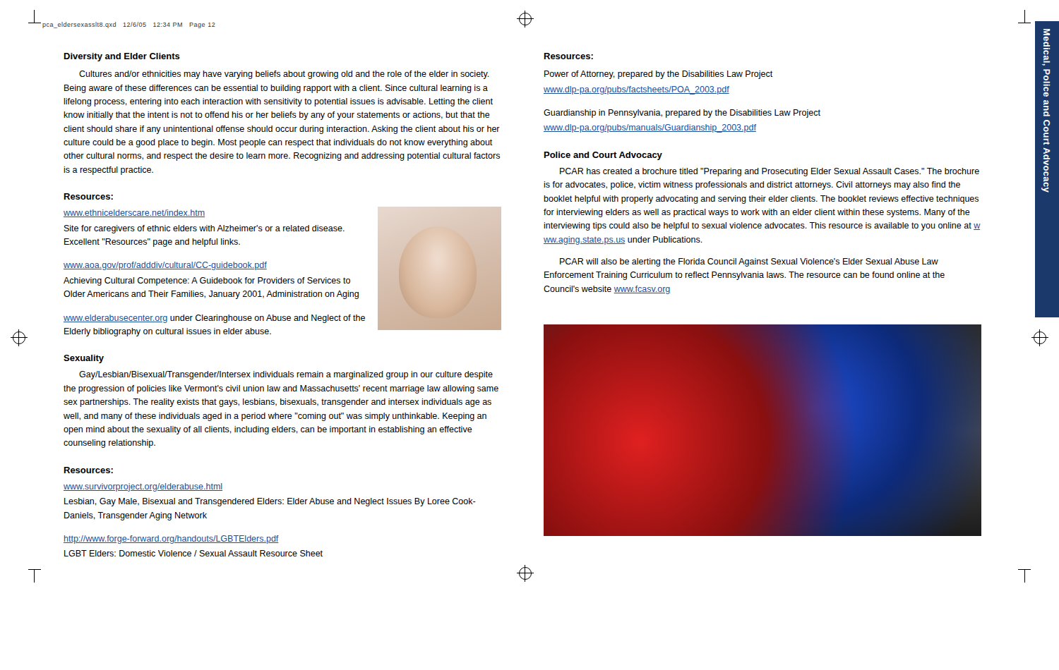pca_eldersexasslt8.qxd 12/6/05 12:34 PM Page 12
Medical, Police and Court Advocacy
Diversity and Elder Clients
Cultures and/or ethnicities may have varying beliefs about growing old and the role of the elder in society. Being aware of these differences can be essential to building rapport with a client. Since cultural learning is a lifelong process, entering into each interaction with sensitivity to potential issues is advisable. Letting the client know initially that the intent is not to offend his or her beliefs by any of your statements or actions, but that the client should share if any unintentional offense should occur during interaction. Asking the client about his or her culture could be a good place to begin. Most people can respect that individuals do not know everything about other cultural norms, and respect the desire to learn more. Recognizing and addressing potential cultural factors is a respectful practice.
Resources:
www.ethnicelderscare.net/index.htm
Site for caregivers of ethnic elders with Alzheimer's or a related disease. Excellent "Resources" page and helpful links.
www.aoa.gov/prof/adddiv/cultural/CC-guidebook.pdf
Achieving Cultural Competence: A Guidebook for Providers of Services to Older Americans and Their Families, January 2001, Administration on Aging
www.elderabusecenter.org under Clearinghouse on Abuse and Neglect of the Elderly bibliography on cultural issues in elder abuse.
Sexuality
Gay/Lesbian/Bisexual/Transgender/Intersex individuals remain a marginalized group in our culture despite the progression of policies like Vermont's civil union law and Massachusetts' recent marriage law allowing same sex partnerships. The reality exists that gays, lesbians, bisexuals, transgender and intersex individuals age as well, and many of these individuals aged in a period where "coming out" was simply unthinkable. Keeping an open mind about the sexuality of all clients, including elders, can be important in establishing an effective counseling relationship.
Resources:
www.survivorproject.org/elderabuse.html
Lesbian, Gay Male, Bisexual and Transgendered Elders: Elder Abuse and Neglect Issues By Loree Cook-Daniels, Transgender Aging Network
http://www.forge-forward.org/handouts/LGBTElders.pdf
LGBT Elders: Domestic Violence / Sexual Assault Resource Sheet
Resources:
Power of Attorney, prepared by the Disabilities Law Project
www.dlp-pa.org/pubs/factsheets/POA_2003.pdf
Guardianship in Pennsylvania, prepared by the Disabilities Law Project
www.dlp-pa.org/pubs/manuals/Guardianship_2003.pdf
Police and Court Advocacy
PCAR has created a brochure titled "Preparing and Prosecuting Elder Sexual Assault Cases." The brochure is for advocates, police, victim witness professionals and district attorneys. Civil attorneys may also find the booklet helpful with properly advocating and serving their elder clients. The booklet reviews effective techniques for interviewing elders as well as practical ways to work with an elder client within these systems. Many of the interviewing tips could also be helpful to sexual violence advocates. This resource is available to you online at www.aging.state.ps.us under Publications.
PCAR will also be alerting the Florida Council Against Sexual Violence's Elder Sexual Abuse Law Enforcement Training Curriculum to reflect Pennsylvania laws. The resource can be found online at the Council's website www.fcasv.org